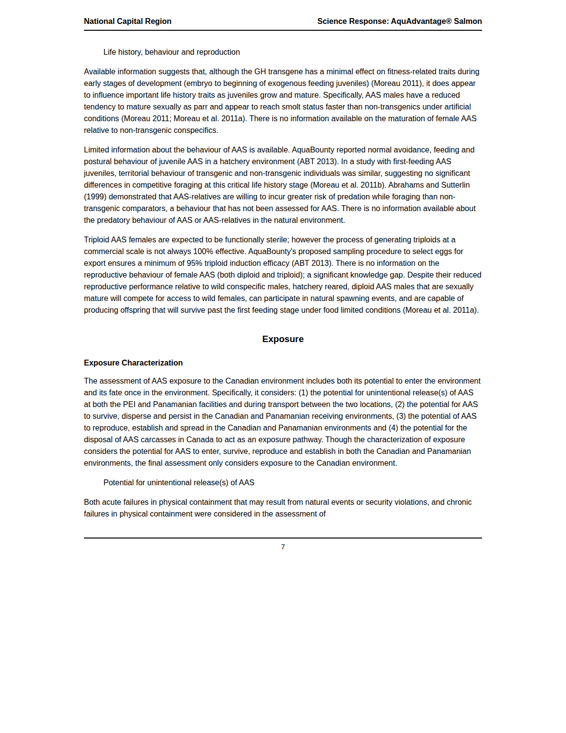National Capital Region
Science Response: AquAdvantage® Salmon
Life history, behaviour and reproduction
Available information suggests that, although the GH transgene has a minimal effect on fitness-related traits during early stages of development (embryo to beginning of exogenous feeding juveniles) (Moreau 2011), it does appear to influence important life history traits as juveniles grow and mature. Specifically, AAS males have a reduced tendency to mature sexually as parr and appear to reach smolt status faster than non-transgenics under artificial conditions (Moreau 2011; Moreau et al. 2011a). There is no information available on the maturation of female AAS relative to non-transgenic conspecifics.
Limited information about the behaviour of AAS is available. AquaBounty reported normal avoidance, feeding and postural behaviour of juvenile AAS in a hatchery environment (ABT 2013). In a study with first-feeding AAS juveniles, territorial behaviour of transgenic and non-transgenic individuals was similar, suggesting no significant differences in competitive foraging at this critical life history stage (Moreau et al. 2011b). Abrahams and Sutterlin (1999) demonstrated that AAS-relatives are willing to incur greater risk of predation while foraging than non-transgenic comparators, a behaviour that has not been assessed for AAS. There is no information available about the predatory behaviour of AAS or AAS-relatives in the natural environment.
Triploid AAS females are expected to be functionally sterile; however the process of generating triploids at a commercial scale is not always 100% effective. AquaBounty's proposed sampling procedure to select eggs for export ensures a minimum of 95% triploid induction efficacy (ABT 2013). There is no information on the reproductive behaviour of female AAS (both diploid and triploid); a significant knowledge gap. Despite their reduced reproductive performance relative to wild conspecific males, hatchery reared, diploid AAS males that are sexually mature will compete for access to wild females, can participate in natural spawning events, and are capable of producing offspring that will survive past the first feeding stage under food limited conditions (Moreau et al. 2011a).
Exposure
Exposure Characterization
The assessment of AAS exposure to the Canadian environment includes both its potential to enter the environment and its fate once in the environment. Specifically, it considers: (1) the potential for unintentional release(s) of AAS at both the PEI and Panamanian facilities and during transport between the two locations, (2) the potential for AAS to survive, disperse and persist in the Canadian and Panamanian receiving environments, (3) the potential of AAS to reproduce, establish and spread in the Canadian and Panamanian environments and (4) the potential for the disposal of AAS carcasses in Canada to act as an exposure pathway. Though the characterization of exposure considers the potential for AAS to enter, survive, reproduce and establish in both the Canadian and Panamanian environments, the final assessment only considers exposure to the Canadian environment.
Potential for unintentional release(s) of AAS
Both acute failures in physical containment that may result from natural events or security violations, and chronic failures in physical containment were considered in the assessment of
7